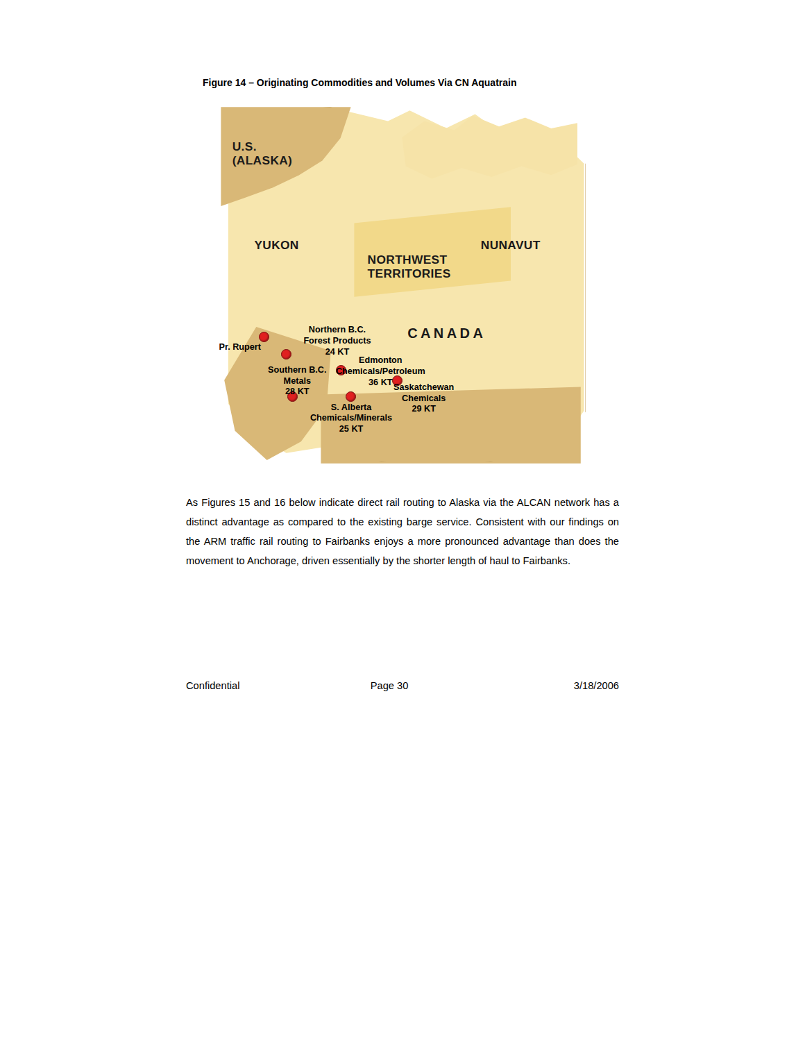Figure 14 – Originating Commodities and Volumes Via CN Aquatrain
U.S.
(ALASKA)
YUKON
NUNAVUT
NORTHWEST
TERRITORIES
CANADA
Pr. Rupert
Northern B.C.
Forest Products
24 KT
Edmonton
Chemicals/Petroleum
36 KT
Saskatchewan
Chemicals
29 KT
Southern B.C.
Metals
28 KT
S. Alberta
Chemicals/Minerals
25 KT
As Figures 15 and 16 below indicate direct rail routing to Alaska via the ALCAN network has a distinct advantage as compared to the existing barge service. Consistent with our findings on the ARM traffic rail routing to Fairbanks enjoys a more pronounced advantage than does the movement to Anchorage, driven essentially by the shorter length of haul to Fairbanks.
Confidential
Page 30
3/18/2006